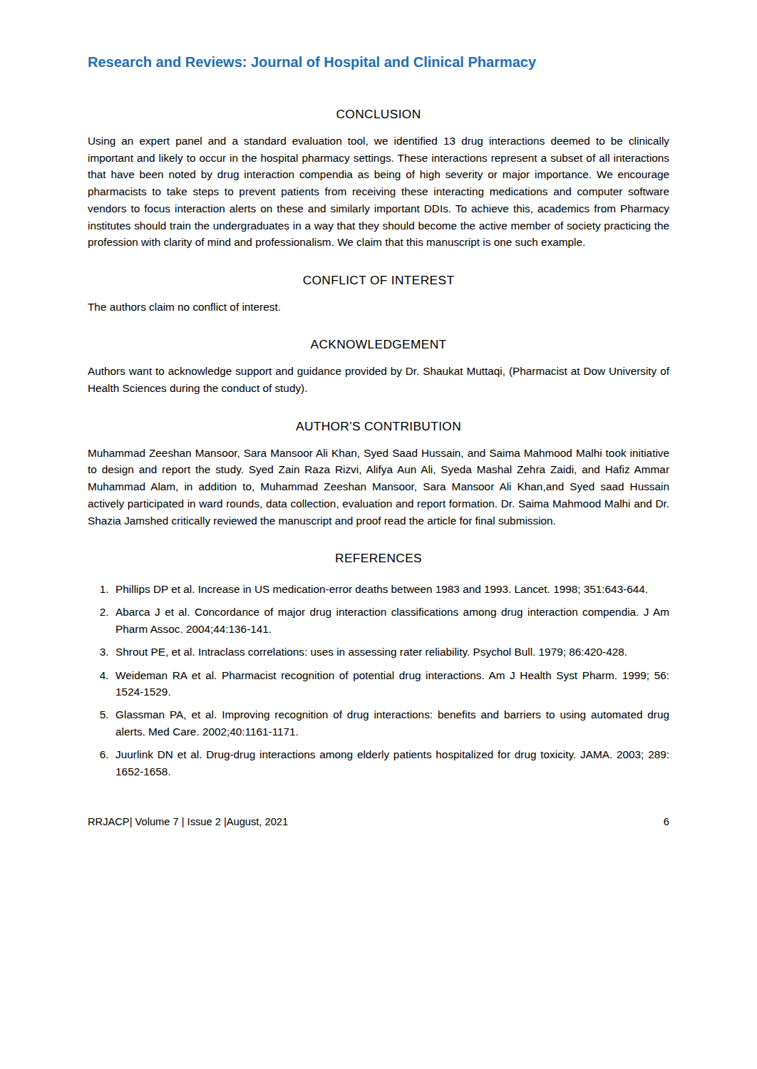Research and Reviews: Journal of Hospital and Clinical Pharmacy
CONCLUSION
Using an expert panel and a standard evaluation tool, we identified 13 drug interactions deemed to be clinically important and likely to occur in the hospital pharmacy settings. These interactions represent a subset of all interactions that have been noted by drug interaction compendia as being of high severity or major importance. We encourage pharmacists to take steps to prevent patients from receiving these interacting medications and computer software vendors to focus interaction alerts on these and similarly important DDIs. To achieve this, academics from Pharmacy institutes should train the undergraduates in a way that they should become the active member of society practicing the profession with clarity of mind and professionalism. We claim that this manuscript is one such example.
CONFLICT OF INTEREST
The authors claim no conflict of interest.
ACKNOWLEDGEMENT
Authors want to acknowledge support and guidance provided by Dr. Shaukat Muttaqi, (Pharmacist at Dow University of Health Sciences during the conduct of study).
AUTHOR'S CONTRIBUTION
Muhammad Zeeshan Mansoor, Sara Mansoor Ali Khan, Syed Saad Hussain, and Saima Mahmood Malhi took initiative to design and report the study. Syed Zain Raza Rizvi, Alifya Aun Ali, Syeda Mashal Zehra Zaidi, and Hafiz Ammar Muhammad Alam, in addition to, Muhammad Zeeshan Mansoor, Sara Mansoor Ali Khan,and Syed saad Hussain actively participated in ward rounds, data collection, evaluation and report formation. Dr. Saima Mahmood Malhi and Dr. Shazia Jamshed critically reviewed the manuscript and proof read the article for final submission.
REFERENCES
Phillips DP et al. Increase in US medication-error deaths between 1983 and 1993. Lancet. 1998; 351:643-644.
Abarca J et al. Concordance of major drug interaction classifications among drug interaction compendia. J Am Pharm Assoc. 2004;44:136-141.
Shrout PE, et al. Intraclass correlations: uses in assessing rater reliability. Psychol Bull. 1979; 86:420-428.
Weideman RA et al. Pharmacist recognition of potential drug interactions. Am J Health Syst Pharm. 1999; 56: 1524-1529.
Glassman PA, et al. Improving recognition of drug interactions: benefits and barriers to using automated drug alerts. Med Care. 2002;40:1161-1171.
Juurlink DN et al. Drug-drug interactions among elderly patients hospitalized for drug toxicity. JAMA. 2003; 289: 1652-1658.
RRJACP| Volume 7 | Issue 2 |August, 2021 6